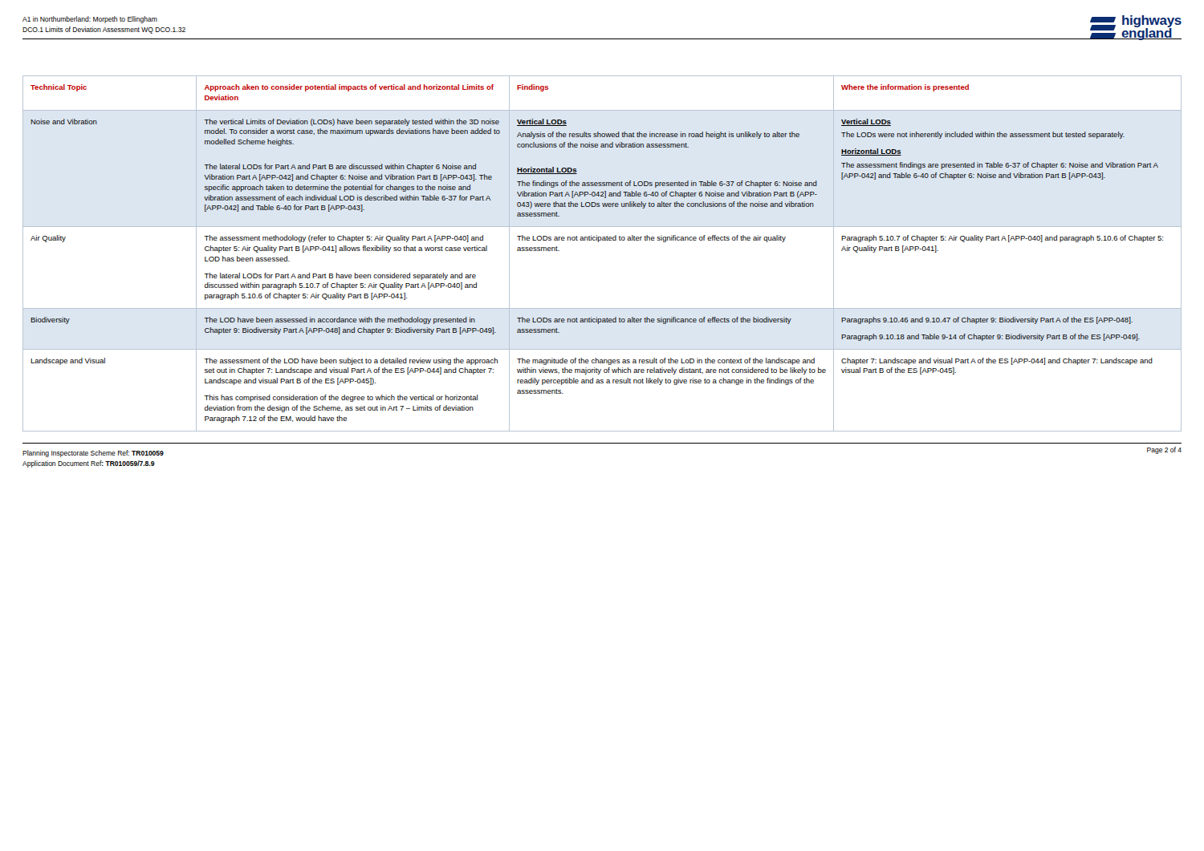A1 in Northumberland: Morpeth to Ellingham
DCO.1 Limits of Deviation Assessment WQ DCO.1.32
highwaysengland
| Technical Topic | Approach aken to consider potential impacts of vertical and horizontal Limits of Deviation | Findings | Where the information is presented |
| --- | --- | --- | --- |
| Noise and Vibration | The vertical Limits of Deviation (LODs) have been separately tested within the 3D noise model. To consider a worst case, the maximum upwards deviations have been added to modelled Scheme heights. The lateral LODs for Part A and Part B are discussed within Chapter 6 Noise and Vibration Part A [APP-042] and Chapter 6: Noise and Vibration Part B [APP-043]. The specific approach taken to determine the potential for changes to the noise and vibration assessment of each individual LOD is described within Table 6-37 for Part A [APP-042] and Table 6-40 for Part B [APP-043]. | Vertical LODs Analysis of the results showed that the increase in road height is unlikely to alter the conclusions of the noise and vibration assessment. Horizontal LODs The findings of the assessment of LODs presented in Table 6-37 of Chapter 6: Noise and Vibration Part A [APP-042] and Table 6-40 of Chapter 6 Noise and Vibration Part B (APP-043) were that the LODs were unlikely to alter the conclusions of the noise and vibration assessment. | Vertical LODs The LODs were not inherently included within the assessment but tested separately. Horizontal LODs The assessment findings are presented in Table 6-37 of Chapter 6: Noise and Vibration Part A [APP-042] and Table 6-40 of Chapter 6: Noise and Vibration Part B [APP-043]. |
| Air Quality | The assessment methodology (refer to Chapter 5: Air Quality Part A [APP-040] and Chapter 5: Air Quality Part B [APP-041] allows flexibility so that a worst case vertical LOD has been assessed. The lateral LODs for Part A and Part B have been considered separately and are discussed within paragraph 5.10.7 of Chapter 5: Air Quality Part A [APP-040] and paragraph 5.10.6 of Chapter 5: Air Quality Part B [APP-041]. | The LODs are not anticipated to alter the significance of effects of the air quality assessment. | Paragraph 5.10.7 of Chapter 5: Air Quality Part A [APP-040] and paragraph 5.10.6 of Chapter 5: Air Quality Part B [APP-041]. |
| Biodiversity | The LOD have been assessed in accordance with the methodology presented in Chapter 9: Biodiversity Part A [APP-048] and Chapter 9: Biodiversity Part B [APP-049]. | The LODs are not anticipated to alter the significance of effects of the biodiversity assessment. | Paragraphs 9.10.46 and 9.10.47 of Chapter 9: Biodiversity Part A of the ES [APP-048]. Paragraph 9.10.18 and Table 9-14 of Chapter 9: Biodiversity Part B of the ES [APP-049]. |
| Landscape and Visual | The assessment of the LOD have been subject to a detailed review using the approach set out in Chapter 7: Landscape and visual Part A of the ES [APP-044] and Chapter 7: Landscape and visual Part B of the ES [APP-045]). This has comprised consideration of the degree to which the vertical or horizontal deviation from the design of the Scheme, as set out in Art 7 – Limits of deviation Paragraph 7.12 of the EM, would have the | The magnitude of the changes as a result of the LoD in the context of the landscape and within views, the majority of which are relatively distant, are not considered to be likely to be readily perceptible and as a result not likely to give rise to a change in the findings of the assessments. | Chapter 7: Landscape and visual Part A of the ES [APP-044] and Chapter 7: Landscape and visual Part B of the ES [APP-045]. |
Page 2 of 4
Planning Inspectorate Scheme Ref: TR010059
Application Document Ref: TR010059/7.8.9